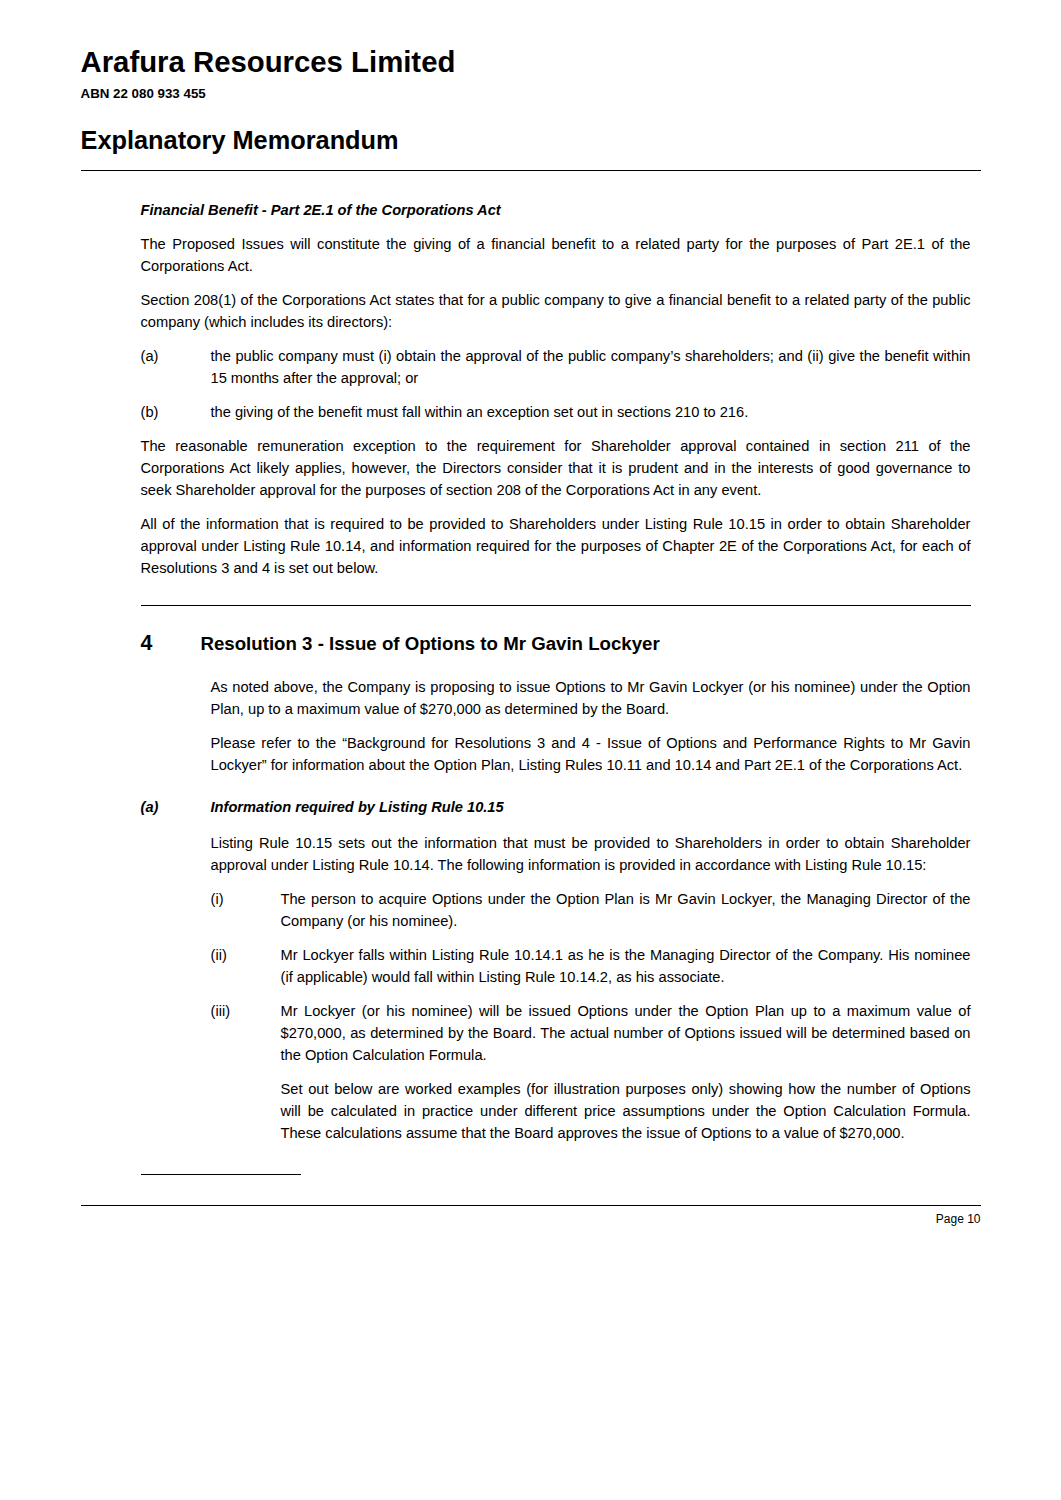Arafura Resources Limited
ABN 22 080 933 455
Explanatory Memorandum
Financial Benefit - Part 2E.1 of the Corporations Act
The Proposed Issues will constitute the giving of a financial benefit to a related party for the purposes of Part 2E.1 of the Corporations Act.
Section 208(1) of the Corporations Act states that for a public company to give a financial benefit to a related party of the public company (which includes its directors):
(a)
the public company must (i) obtain the approval of the public company’s shareholders; and (ii) give the benefit within 15 months after the approval; or
(b)
the giving of the benefit must fall within an exception set out in sections 210 to 216.
The reasonable remuneration exception to the requirement for Shareholder approval contained in section 211 of the Corporations Act likely applies, however, the Directors consider that it is prudent and in the interests of good governance to seek Shareholder approval for the purposes of section 208 of the Corporations Act in any event.
All of the information that is required to be provided to Shareholders under Listing Rule 10.15 in order to obtain Shareholder approval under Listing Rule 10.14, and information required for the purposes of Chapter 2E of the Corporations Act, for each of Resolutions 3 and 4 is set out below.
4
Resolution 3 - Issue of Options to Mr Gavin Lockyer
As noted above, the Company is proposing to issue Options to Mr Gavin Lockyer (or his nominee) under the Option Plan, up to a maximum value of $270,000 as determined by the Board.
Please refer to the “Background for Resolutions 3 and 4 - Issue of Options and Performance Rights to Mr Gavin Lockyer” for information about the Option Plan, Listing Rules 10.11 and 10.14 and Part 2E.1 of the Corporations Act.
(a)
Information required by Listing Rule 10.15
Listing Rule 10.15 sets out the information that must be provided to Shareholders in order to obtain Shareholder approval under Listing Rule 10.14. The following information is provided in accordance with Listing Rule 10.15:
(i)
The person to acquire Options under the Option Plan is Mr Gavin Lockyer, the Managing Director of the Company (or his nominee).
(ii)
Mr Lockyer falls within Listing Rule 10.14.1 as he is the Managing Director of the Company. His nominee (if applicable) would fall within Listing Rule 10.14.2, as his associate.
(iii)
Mr Lockyer (or his nominee) will be issued Options under the Option Plan up to a maximum value of $270,000, as determined by the Board. The actual number of Options issued will be determined based on the Option Calculation Formula.
Set out below are worked examples (for illustration purposes only) showing how the number of Options will be calculated in practice under different price assumptions under the Option Calculation Formula. These calculations assume that the Board approves the issue of Options to a value of $270,000.
Page 10